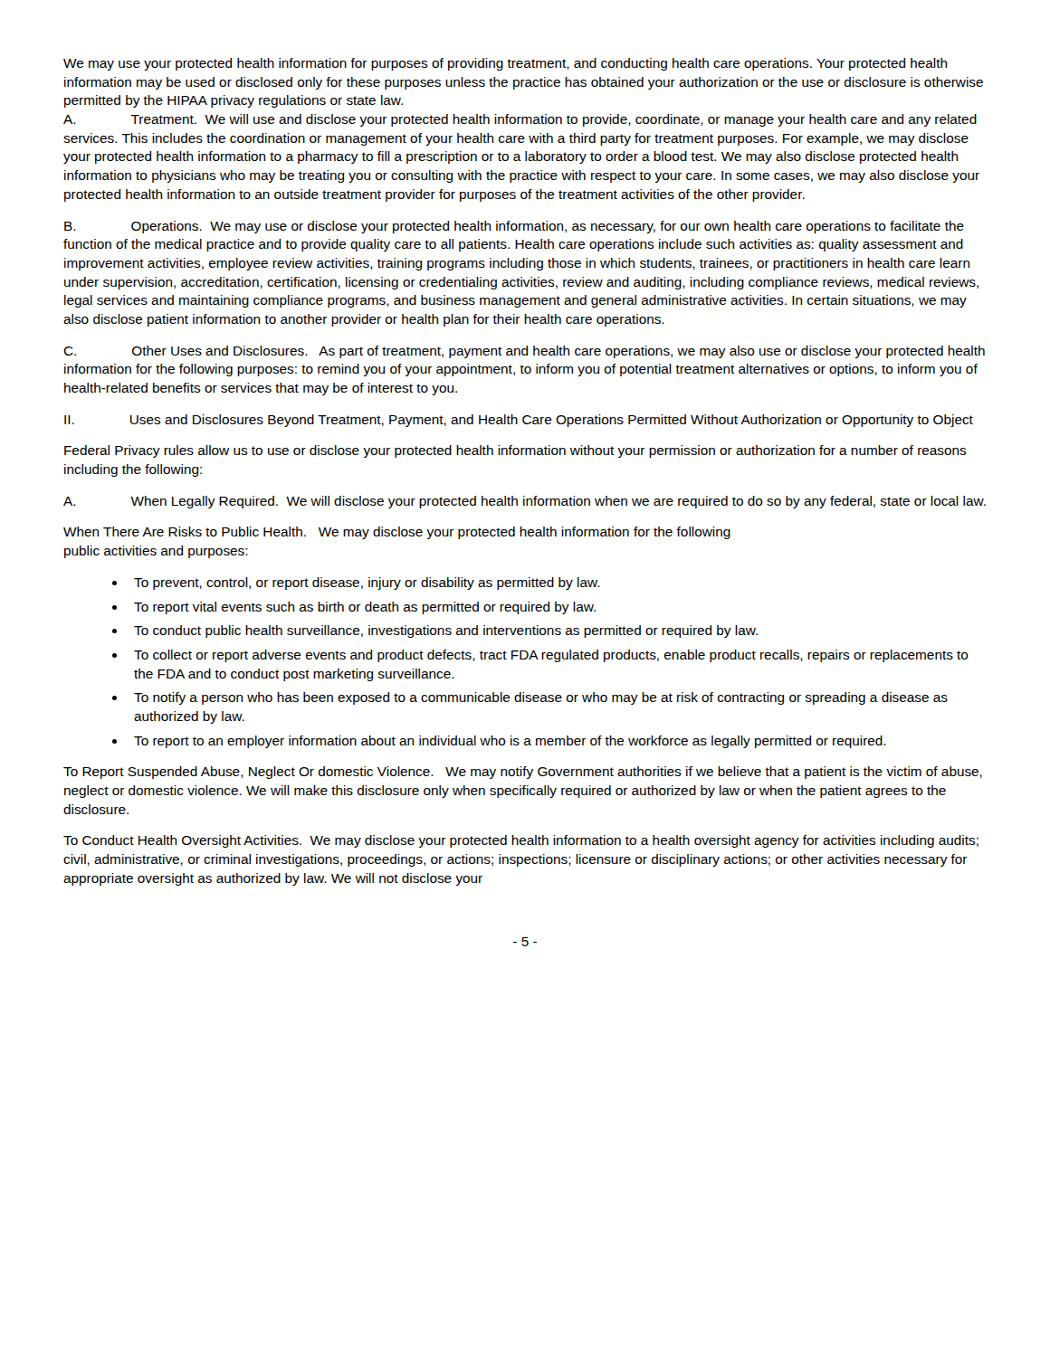We may use your protected health information for purposes of providing treatment, and conducting health care operations. Your protected health information may be used or disclosed only for these purposes unless the practice has obtained your authorization or the use or disclosure is otherwise permitted by the HIPAA privacy regulations or state law.
A. Treatment. We will use and disclose your protected health information to provide, coordinate, or manage your health care and any related services. This includes the coordination or management of your health care with a third party for treatment purposes. For example, we may disclose your protected health information to a pharmacy to fill a prescription or to a laboratory to order a blood test. We may also disclose protected health information to physicians who may be treating you or consulting with the practice with respect to your care. In some cases, we may also disclose your protected health information to an outside treatment provider for purposes of the treatment activities of the other provider.
B. Operations. We may use or disclose your protected health information, as necessary, for our own health care operations to facilitate the function of the medical practice and to provide quality care to all patients. Health care operations include such activities as: quality assessment and improvement activities, employee review activities, training programs including those in which students, trainees, or practitioners in health care learn under supervision, accreditation, certification, licensing or credentialing activities, review and auditing, including compliance reviews, medical reviews, legal services and maintaining compliance programs, and business management and general administrative activities. In certain situations, we may also disclose patient information to another provider or health plan for their health care operations.
C. Other Uses and Disclosures. As part of treatment, payment and health care operations, we may also use or disclose your protected health information for the following purposes: to remind you of your appointment, to inform you of potential treatment alternatives or options, to inform you of health-related benefits or services that may be of interest to you.
II. Uses and Disclosures Beyond Treatment, Payment, and Health Care Operations Permitted Without Authorization or Opportunity to Object
Federal Privacy rules allow us to use or disclose your protected health information without your permission or authorization for a number of reasons including the following:
A. When Legally Required. We will disclose your protected health information when we are required to do so by any federal, state or local law.
When There Are Risks to Public Health. We may disclose your protected health information for the following
public activities and purposes:
To prevent, control, or report disease, injury or disability as permitted by law.
To report vital events such as birth or death as permitted or required by law.
To conduct public health surveillance, investigations and interventions as permitted or required by law.
To collect or report adverse events and product defects, tract FDA regulated products, enable product recalls, repairs or replacements to the FDA and to conduct post marketing surveillance.
To notify a person who has been exposed to a communicable disease or who may be at risk of contracting or spreading a disease as authorized by law.
To report to an employer information about an individual who is a member of the workforce as legally permitted or required.
To Report Suspended Abuse, Neglect Or domestic Violence. We may notify Government authorities if we believe that a patient is the victim of abuse, neglect or domestic violence. We will make this disclosure only when specifically required or authorized by law or when the patient agrees to the disclosure.
To Conduct Health Oversight Activities. We may disclose your protected health information to a health oversight agency for activities including audits; civil, administrative, or criminal investigations, proceedings, or actions; inspections; licensure or disciplinary actions; or other activities necessary for appropriate oversight as authorized by law. We will not disclose your
- 5 -